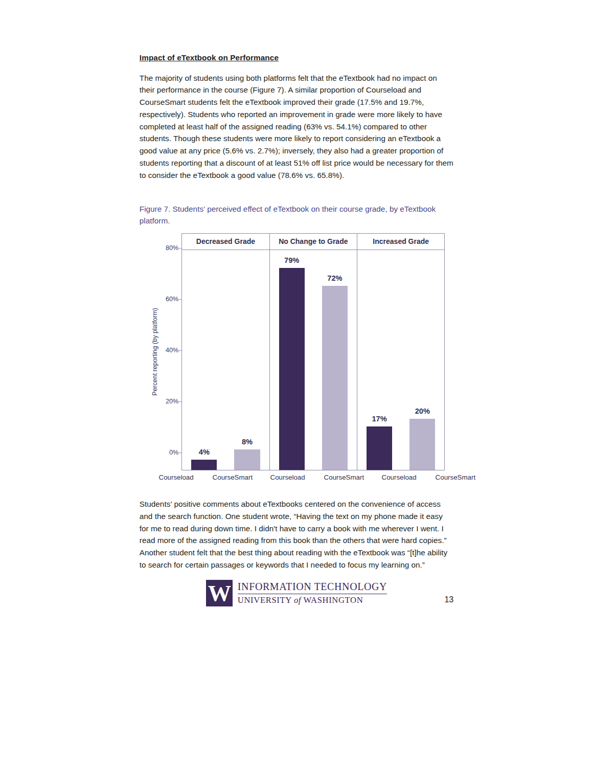Impact of eTextbook on Performance
The majority of students using both platforms felt that the eTextbook had no impact on their performance in the course (Figure 7). A similar proportion of Courseload and CourseSmart students felt the eTextbook improved their grade (17.5% and 19.7%, respectively). Students who reported an improvement in grade were more likely to have completed at least half of the assigned reading (63% vs. 54.1%) compared to other students. Though these students were more likely to report considering an eTextbook a good value at any price (5.6% vs. 2.7%); inversely, they also had a greater proportion of students reporting that a discount of at least 51% off list price would be necessary for them to consider the eTextbook a good value (78.6% vs. 65.8%).
Figure 7. Students’ perceived effect of eTextbook on their course grade, by eTextbook platform.
Percent reporting (by platform)
80%
60%
40%
20%
0%
Decreased Grade
No Change to Grade
Increased Grade
4%
8%
79%
72%
17%
20%
Courseload CourseSmart
Courseload CourseSmart
Courseload CourseSmart
Students’ positive comments about eTextbooks centered on the convenience of access and the search function. One student wrote, “Having the text on my phone made it easy for me to read during down time. I didn't have to carry a book with me wherever I went. I read more of the assigned reading from this book than the others that were hard copies.” Another student felt that the best thing about reading with the eTextbook was “[t]he ability to search for certain passages or keywords that I needed to focus my learning on.”
W
INFORMATION TECHNOLOGY
UNIVERSITY of WASHINGTON
13